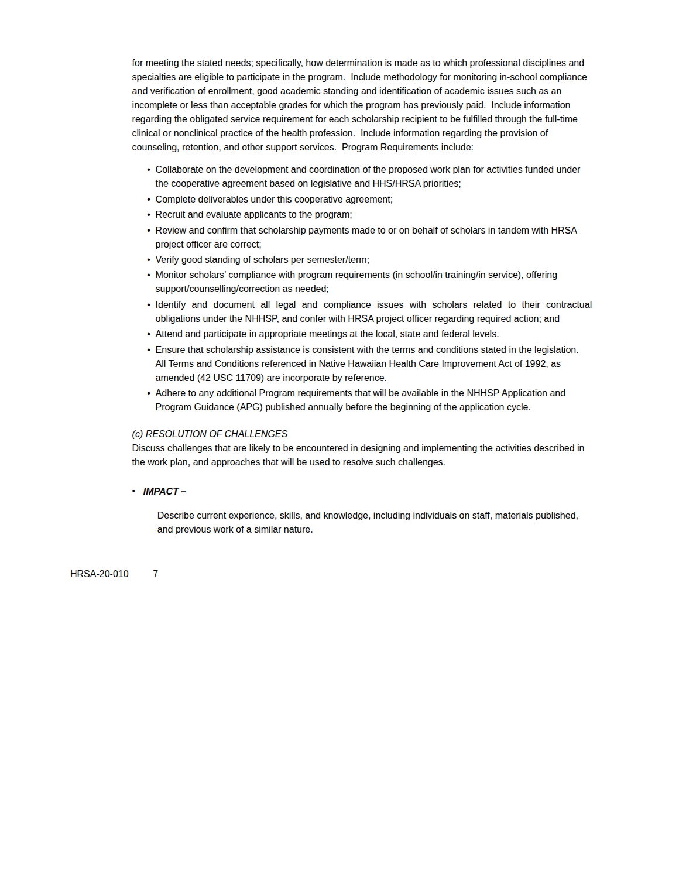for meeting the stated needs; specifically, how determination is made as to which professional disciplines and specialties are eligible to participate in the program. Include methodology for monitoring in-school compliance and verification of enrollment, good academic standing and identification of academic issues such as an incomplete or less than acceptable grades for which the program has previously paid. Include information regarding the obligated service requirement for each scholarship recipient to be fulfilled through the full-time clinical or nonclinical practice of the health profession. Include information regarding the provision of counseling, retention, and other support services. Program Requirements include:
Collaborate on the development and coordination of the proposed work plan for activities funded under the cooperative agreement based on legislative and HHS/HRSA priorities;
Complete deliverables under this cooperative agreement;
Recruit and evaluate applicants to the program;
Review and confirm that scholarship payments made to or on behalf of scholars in tandem with HRSA project officer are correct;
Verify good standing of scholars per semester/term;
Monitor scholars’ compliance with program requirements (in school/in training/in service), offering support/counselling/correction as needed;
Identify and document all legal and compliance issues with scholars related to their contractual obligations under the NHHSP, and confer with HRSA project officer regarding required action; and
Attend and participate in appropriate meetings at the local, state and federal levels.
Ensure that scholarship assistance is consistent with the terms and conditions stated in the legislation. All Terms and Conditions referenced in Native Hawaiian Health Care Improvement Act of 1992, as amended (42 USC 11709) are incorporate by reference.
Adhere to any additional Program requirements that will be available in the NHHSP Application and Program Guidance (APG) published annually before the beginning of the application cycle.
(c) RESOLUTION OF CHALLENGES
Discuss challenges that are likely to be encountered in designing and implementing the activities described in the work plan, and approaches that will be used to resolve such challenges.
IMPACT –
Describe current experience, skills, and knowledge, including individuals on staff, materials published, and previous work of a similar nature.
HRSA-20-010 7